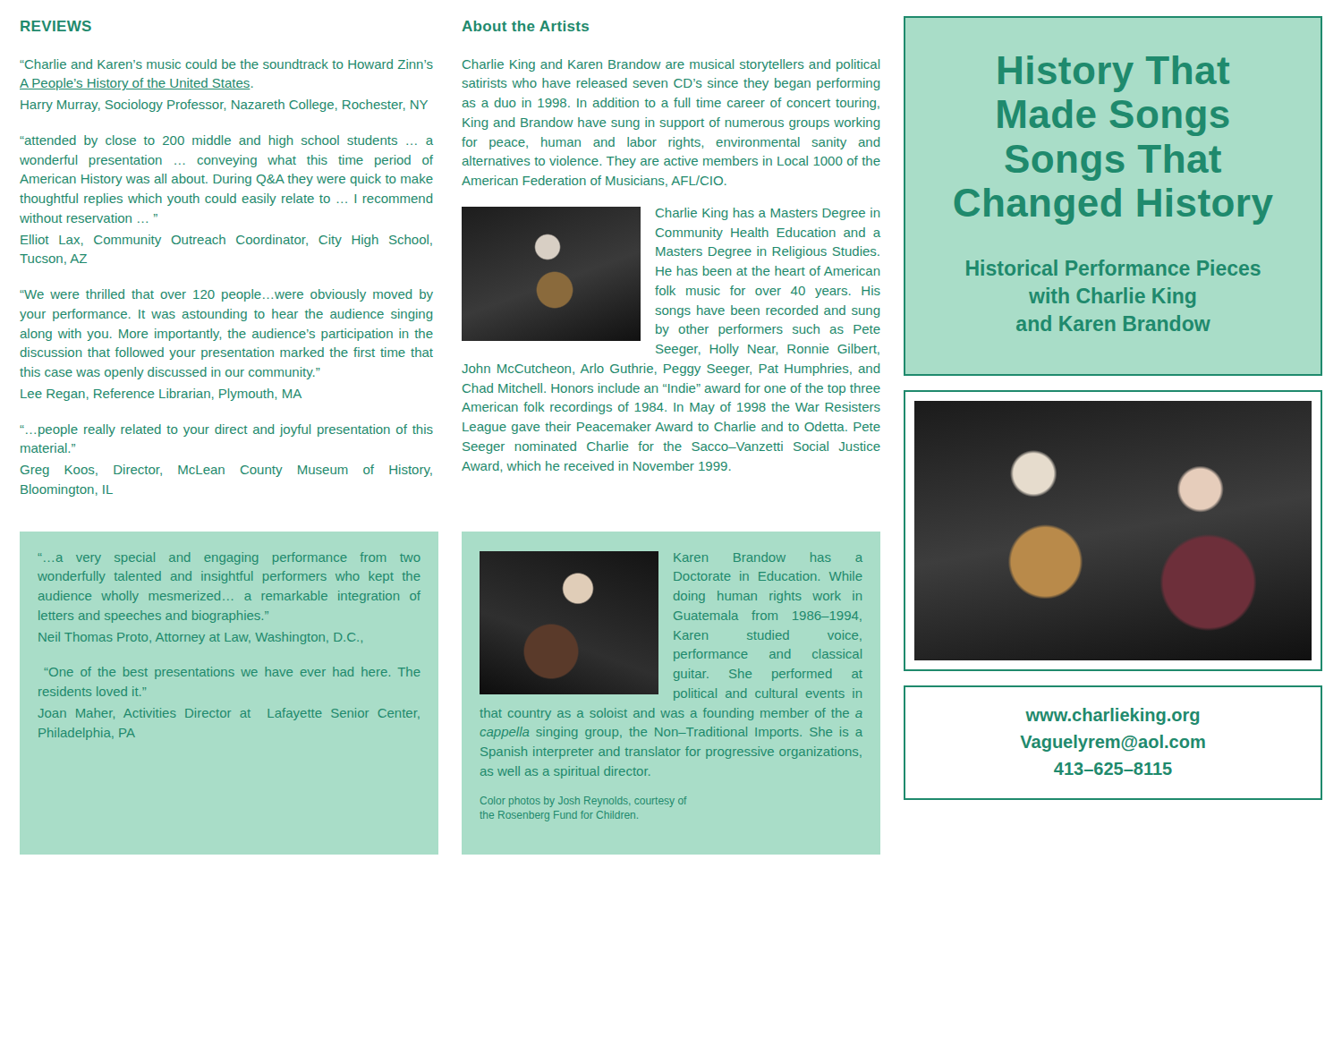REVIEWS
“Charlie and Karen’s music could be the soundtrack to Howard Zinn’s A People’s History of the United States.
Harry Murray, Sociology Professor, Nazareth College, Rochester, NY
“attended by close to 200 middle and high school students … a wonderful presentation … conveying what this time period of American History was all about. During Q&A they were quick to make thoughtful replies which youth could easily relate to … I recommend without reservation … ”
Elliot Lax, Community Outreach Coordinator, City High School, Tucson, AZ
“We were thrilled that over 120 people…were obviously moved by your performance. It was astounding to hear the audience singing along with you. More importantly, the audience’s participation in the discussion that followed your presentation marked the first time that this case was openly discussed in our community.”
Lee Regan, Reference Librarian, Plymouth, MA
“…people really related to your direct and joyful presentation of this material.”
Greg Koos, Director, McLean County Museum of History, Bloomington, IL
“…a very special and engaging performance from two wonderfully talented and insightful performers who kept the audience wholly mesmerized… a remarkable integration of letters and speeches and biographies.”
Neil Thomas Proto, Attorney at Law, Washington, D.C.,
“One of the best presentations we have ever had here. The residents loved it.”
Joan Maher, Activities Director at Lafayette Senior Center, Philadelphia, PA
About the Artists
Charlie King and Karen Brandow are musical storytellers and political satirists who have released seven CD’s since they began performing as a duo in 1998. In addition to a full time career of concert touring, King and Brandow have sung in support of numerous groups working for peace, human and labor rights, environmental sanity and alternatives to violence. They are active members in Local 1000 of the American Federation of Musicians, AFL/CIO.
Charlie King has a Masters Degree in Community Health Education and a Masters Degree in Religious Studies. He has been at the heart of American folk music for over 40 years. His songs have been recorded and sung by other performers such as Pete Seeger, Holly Near, Ronnie Gilbert, John McCutcheon, Arlo Guthrie, Peggy Seeger, Pat Humphries, and Chad Mitchell. Honors include an “Indie” award for one of the top three American folk recordings of 1984. In May of 1998 the War Resisters League gave their Peacemaker Award to Charlie and to Odetta. Pete Seeger nominated Charlie for the Sacco–Vanzetti Social Justice Award, which he received in November 1999.
Karen Brandow has a Doctorate in Education. While doing human rights work in Guatemala from 1986–1994, Karen studied voice, performance and classical guitar. She performed at political and cultural events in that country as a soloist and was a founding member of the a cappella singing group, the Non–Traditional Imports. She is a Spanish interpreter and translator for progressive organizations, as well as a spiritual director.
Color photos by Josh Reynolds, courtesy of
the Rosenberg Fund for Children.
History That
Made Songs
Songs That
Changed History
Historical Performance Pieces
with Charlie King
and Karen Brandow
www.charlieking.org
Vaguelyrem@aol.com
413–625–8115